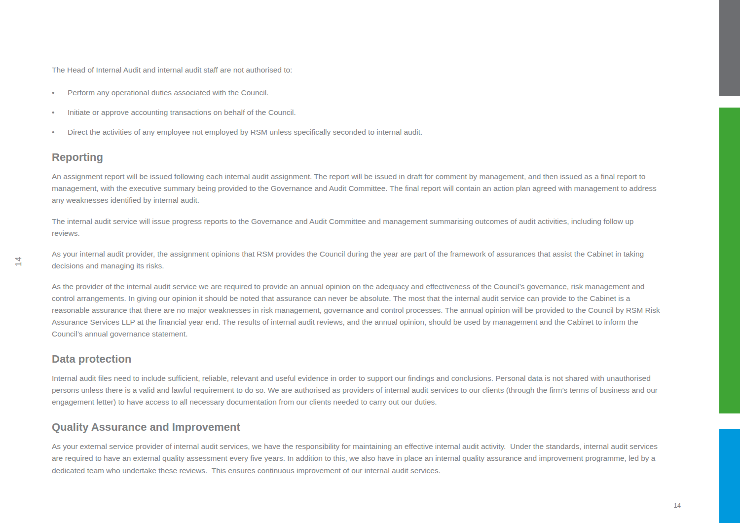14
The Head of Internal Audit and internal audit staff are not authorised to:
Perform any operational duties associated with the Council.
Initiate or approve accounting transactions on behalf of the Council.
Direct the activities of any employee not employed by RSM unless specifically seconded to internal audit.
Reporting
An assignment report will be issued following each internal audit assignment. The report will be issued in draft for comment by management, and then issued as a final report to management, with the executive summary being provided to the Governance and Audit Committee. The final report will contain an action plan agreed with management to address any weaknesses identified by internal audit.
The internal audit service will issue progress reports to the Governance and Audit Committee and management summarising outcomes of audit activities, including follow up reviews.
As your internal audit provider, the assignment opinions that RSM provides the Council during the year are part of the framework of assurances that assist the Cabinet in taking decisions and managing its risks.
As the provider of the internal audit service we are required to provide an annual opinion on the adequacy and effectiveness of the Council’s governance, risk management and control arrangements. In giving our opinion it should be noted that assurance can never be absolute. The most that the internal audit service can provide to the Cabinet is a reasonable assurance that there are no major weaknesses in risk management, governance and control processes. The annual opinion will be provided to the Council by RSM Risk Assurance Services LLP at the financial year end. The results of internal audit reviews, and the annual opinion, should be used by management and the Cabinet to inform the Council’s annual governance statement.
Data protection
Internal audit files need to include sufficient, reliable, relevant and useful evidence in order to support our findings and conclusions. Personal data is not shared with unauthorised persons unless there is a valid and lawful requirement to do so. We are authorised as providers of internal audit services to our clients (through the firm’s terms of business and our engagement letter) to have access to all necessary documentation from our clients needed to carry out our duties.
Quality Assurance and Improvement
As your external service provider of internal audit services, we have the responsibility for maintaining an effective internal audit activity. Under the standards, internal audit services are required to have an external quality assessment every five years. In addition to this, we also have in place an internal quality assurance and improvement programme, led by a dedicated team who undertake these reviews. This ensures continuous improvement of our internal audit services.
14